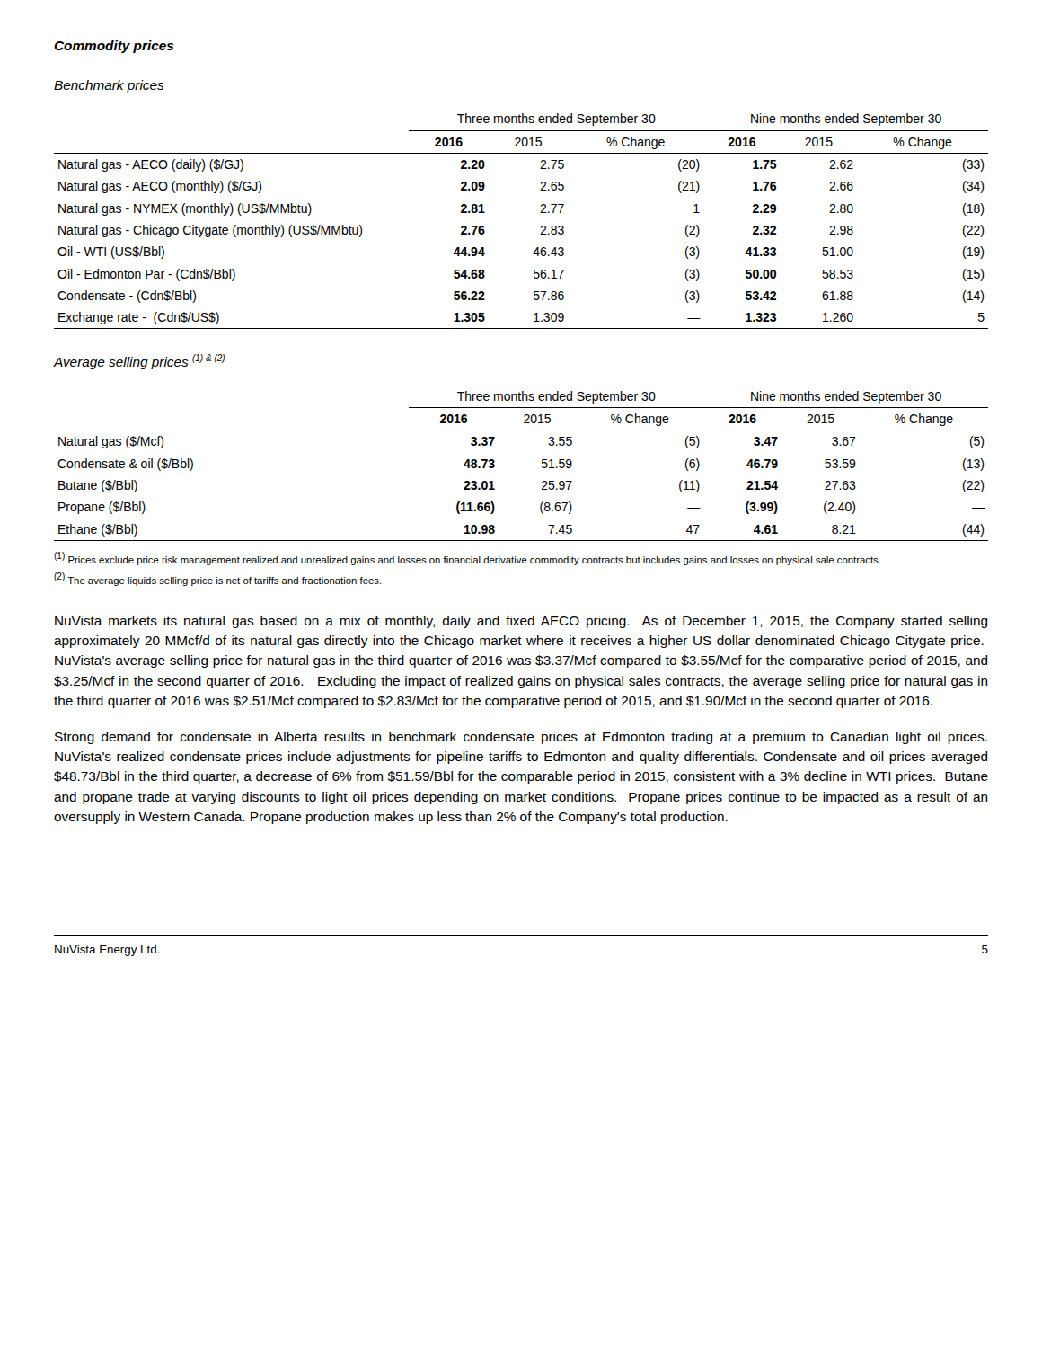Commodity prices
Benchmark prices
| | Three months ended September 30 | Nine months ended September 30 |
| --- | --- | --- |
| | 2016 | 2015 | % Change | 2016 | 2015 | % Change |
| Natural gas - AECO (daily) ($/GJ) | 2.20 | 2.75 | (20) | 1.75 | 2.62 | (33) |
| Natural gas - AECO (monthly) ($/GJ) | 2.09 | 2.65 | (21) | 1.76 | 2.66 | (34) |
| Natural gas - NYMEX (monthly) (US$/MMbtu) | 2.81 | 2.77 | 1 | 2.29 | 2.80 | (18) |
| Natural gas - Chicago Citygate (monthly) (US$/MMbtu) | 2.76 | 2.83 | (2) | 2.32 | 2.98 | (22) |
| Oil - WTI (US$/Bbl) | 44.94 | 46.43 | (3) | 41.33 | 51.00 | (19) |
| Oil - Edmonton Par - (Cdn$/Bbl) | 54.68 | 56.17 | (3) | 50.00 | 58.53 | (15) |
| Condensate - (Cdn$/Bbl) | 56.22 | 57.86 | (3) | 53.42 | 61.88 | (14) |
| Exchange rate - (Cdn$/US$) | 1.305 | 1.309 | — | 1.323 | 1.260 | 5 |
Average selling prices (1) & (2)
| | Three months ended September 30 | Nine months ended September 30 |
| --- | --- | --- |
| | 2016 | 2015 | % Change | 2016 | 2015 | % Change |
| Natural gas ($/Mcf) | 3.37 | 3.55 | (5) | 3.47 | 3.67 | (5) |
| Condensate & oil ($/Bbl) | 48.73 | 51.59 | (6) | 46.79 | 53.59 | (13) |
| Butane ($/Bbl) | 23.01 | 25.97 | (11) | 21.54 | 27.63 | (22) |
| Propane ($/Bbl) | (11.66) | (8.67) | — | (3.99) | (2.40) | — |
| Ethane ($/Bbl) | 10.98 | 7.45 | 47 | 4.61 | 8.21 | (44) |
(1) Prices exclude price risk management realized and unrealized gains and losses on financial derivative commodity contracts but includes gains and losses on physical sale contracts.
(2) The average liquids selling price is net of tariffs and fractionation fees.
NuVista markets its natural gas based on a mix of monthly, daily and fixed AECO pricing. As of December 1, 2015, the Company started selling approximately 20 MMcf/d of its natural gas directly into the Chicago market where it receives a higher US dollar denominated Chicago Citygate price. NuVista's average selling price for natural gas in the third quarter of 2016 was $3.37/Mcf compared to $3.55/Mcf for the comparative period of 2015, and $3.25/Mcf in the second quarter of 2016. Excluding the impact of realized gains on physical sales contracts, the average selling price for natural gas in the third quarter of 2016 was $2.51/Mcf compared to $2.83/Mcf for the comparative period of 2015, and $1.90/Mcf in the second quarter of 2016.
Strong demand for condensate in Alberta results in benchmark condensate prices at Edmonton trading at a premium to Canadian light oil prices. NuVista's realized condensate prices include adjustments for pipeline tariffs to Edmonton and quality differentials. Condensate and oil prices averaged $48.73/Bbl in the third quarter, a decrease of 6% from $51.59/Bbl for the comparable period in 2015, consistent with a 3% decline in WTI prices. Butane and propane trade at varying discounts to light oil prices depending on market conditions. Propane prices continue to be impacted as a result of an oversupply in Western Canada. Propane production makes up less than 2% of the Company's total production.
NuVista Energy Ltd. 5